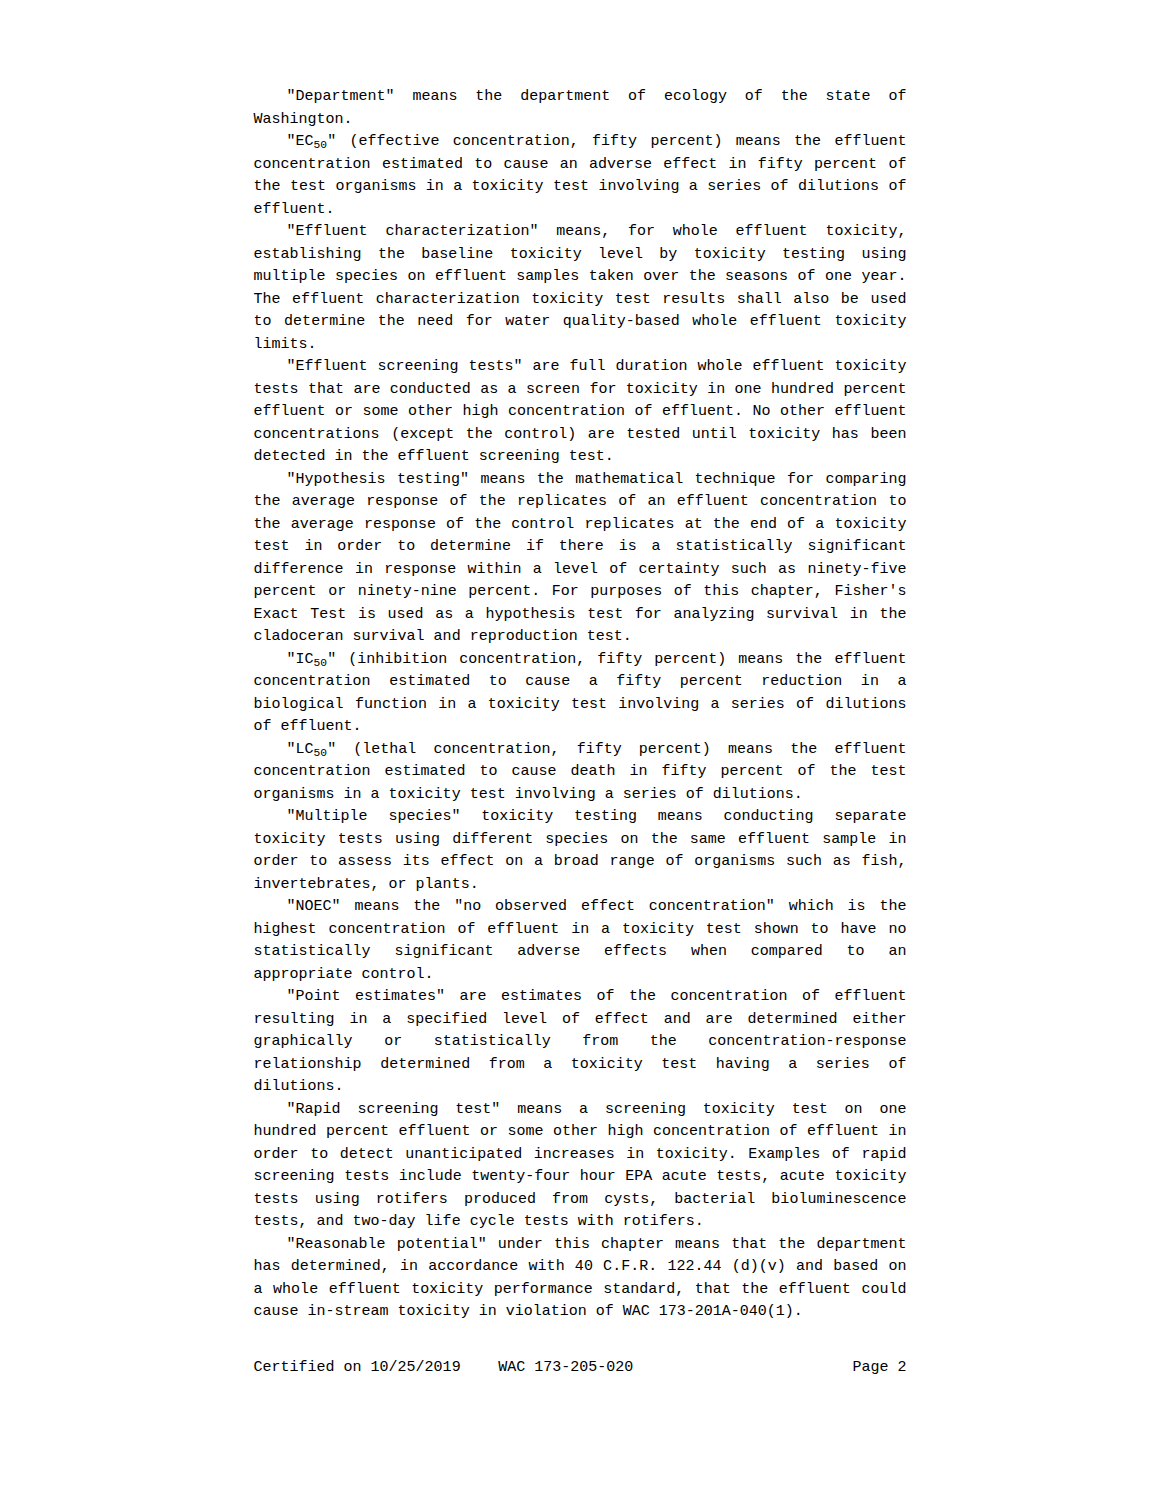"Department" means the department of ecology of the state of Washington.
"EC50" (effective concentration, fifty percent) means the effluent concentration estimated to cause an adverse effect in fifty percent of the test organisms in a toxicity test involving a series of dilutions of effluent.
"Effluent characterization" means, for whole effluent toxicity, establishing the baseline toxicity level by toxicity testing using multiple species on effluent samples taken over the seasons of one year. The effluent characterization toxicity test results shall also be used to determine the need for water quality-based whole effluent toxicity limits.
"Effluent screening tests" are full duration whole effluent toxicity tests that are conducted as a screen for toxicity in one hundred percent effluent or some other high concentration of effluent. No other effluent concentrations (except the control) are tested until toxicity has been detected in the effluent screening test.
"Hypothesis testing" means the mathematical technique for comparing the average response of the replicates of an effluent concentration to the average response of the control replicates at the end of a toxicity test in order to determine if there is a statistically significant difference in response within a level of certainty such as ninety-five percent or ninety-nine percent. For purposes of this chapter, Fisher's Exact Test is used as a hypothesis test for analyzing survival in the cladoceran survival and reproduction test.
"IC50" (inhibition concentration, fifty percent) means the effluent concentration estimated to cause a fifty percent reduction in a biological function in a toxicity test involving a series of dilutions of effluent.
"LC50" (lethal concentration, fifty percent) means the effluent concentration estimated to cause death in fifty percent of the test organisms in a toxicity test involving a series of dilutions.
"Multiple species" toxicity testing means conducting separate toxicity tests using different species on the same effluent sample in order to assess its effect on a broad range of organisms such as fish, invertebrates, or plants.
"NOEC" means the "no observed effect concentration" which is the highest concentration of effluent in a toxicity test shown to have no statistically significant adverse effects when compared to an appropriate control.
"Point estimates" are estimates of the concentration of effluent resulting in a specified level of effect and are determined either graphically or statistically from the concentration-response relationship determined from a toxicity test having a series of dilutions.
"Rapid screening test" means a screening toxicity test on one hundred percent effluent or some other high concentration of effluent in order to detect unanticipated increases in toxicity. Examples of rapid screening tests include twenty-four hour EPA acute tests, acute toxicity tests using rotifers produced from cysts, bacterial bioluminescence tests, and two-day life cycle tests with rotifers.
"Reasonable potential" under this chapter means that the department has determined, in accordance with 40 C.F.R. 122.44 (d)(v) and based on a whole effluent toxicity performance standard, that the effluent could cause in-stream toxicity in violation of WAC 173-201A-040(1).
Certified on 10/25/2019 WAC 173-205-020 Page 2